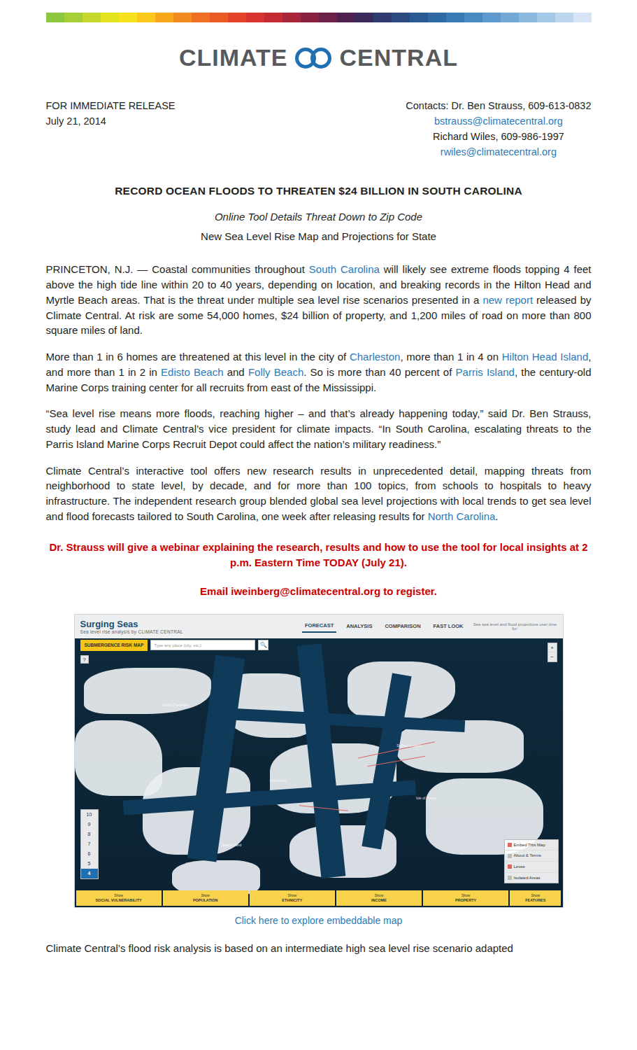CLIMATE CENTRAL
FOR IMMEDIATE RELEASE
July 21, 2014
Contacts: Dr. Ben Strauss, 609-613-0832
bstrauss@climatecentral.org
Richard Wiles, 609-986-1997
rwiles@climatecentral.org
RECORD OCEAN FLOODS TO THREATEN $24 BILLION IN SOUTH CAROLINA
Online Tool Details Threat Down to Zip Code
New Sea Level Rise Map and Projections for State
PRINCETON, N.J. — Coastal communities throughout South Carolina will likely see extreme floods topping 4 feet above the high tide line within 20 to 40 years, depending on location, and breaking records in the Hilton Head and Myrtle Beach areas. That is the threat under multiple sea level rise scenarios presented in a new report released by Climate Central. At risk are some 54,000 homes, $24 billion of property, and 1,200 miles of road on more than 800 square miles of land.
More than 1 in 6 homes are threatened at this level in the city of Charleston, more than 1 in 4 on Hilton Head Island, and more than 1 in 2 in Edisto Beach and Folly Beach. So is more than 40 percent of Parris Island, the century-old Marine Corps training center for all recruits from east of the Mississippi.
“Sea level rise means more floods, reaching higher – and that’s already happening today,” said Dr. Ben Strauss, study lead and Climate Central’s vice president for climate impacts. “In South Carolina, escalating threats to the Parris Island Marine Corps Recruit Depot could affect the nation’s military readiness.”
Climate Central’s interactive tool offers new research results in unprecedented detail, mapping threats from neighborhood to state level, by decade, and for more than 100 topics, from schools to hospitals to heavy infrastructure. The independent research group blended global sea level projections with local trends to get sea level and flood forecasts tailored to South Carolina, one week after releasing results for North Carolina.
Dr. Strauss will give a webinar explaining the research, results and how to use the tool for local insights at 2 p.m. Eastern Time TODAY (July 21).
Email iweinberg@climatecentral.org to register.
North Charleston
Charleston
Sullivan's Island
Isle of Palms
James Island
Surging Seas Sea level rise analysis by CLIMATE CENTRAL
FORECAST ANALYSIS COMPARISON FAST LOOK See sea level and flood projections over time for:
SUBMERGENCE RISK MAP Type any place (city, etc.) 🔍
+ −
?
10
9
8
7
6
5
4
WATER
LEVEL
in feet
Embed This Map
About & Terms
Levee
Isolated Areas
Show SOCIAL VULNERABILITY
Show POPULATION
Show ETHNICITY
Show INCOME
Show PROPERTY
Show FEATURES
Click here to explore embeddable map
Climate Central’s flood risk analysis is based on an intermediate high sea level rise scenario adapted